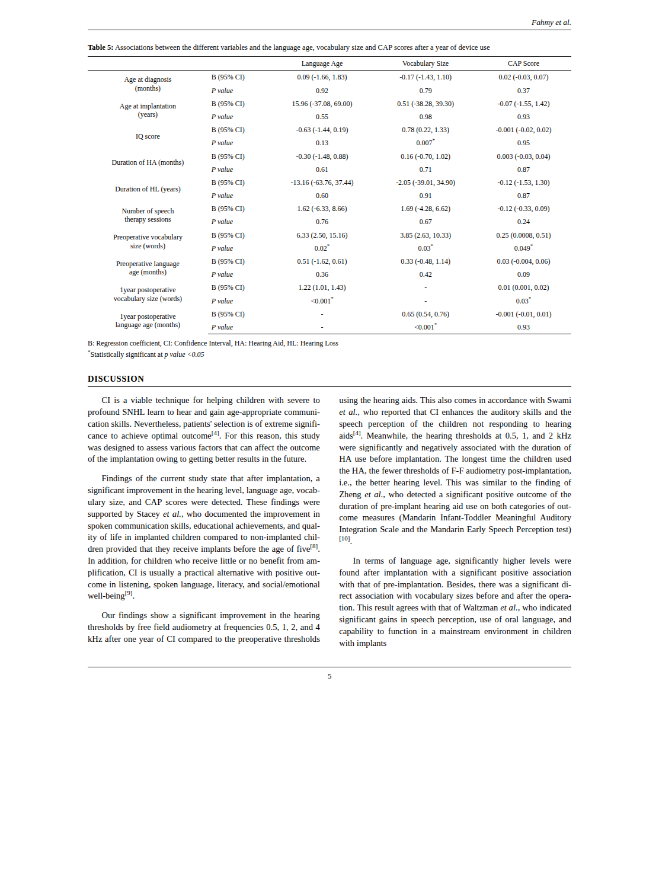Fahmy et al.
Table 5: Associations between the different variables and the language age, vocabulary size and CAP scores after a year of device use
| | Language Age | Vocabulary Size | CAP Score |
| --- | --- | --- | --- |
| Age at diagnosis (months) | B (95% CI) | 0.09 (-1.66, 1.83) | -0.17 (-1.43, 1.10) | 0.02 (-0.03, 0.07) |
| P value | 0.92 | 0.79 | 0.37 |
| Age at implantation (years) | B (95% CI) | 15.96 (-37.08, 69.00) | 0.51 (-38.28, 39.30) | -0.07 (-1.55, 1.42) |
| P value | 0.55 | 0.98 | 0.93 |
| IQ score | B (95% CI) | -0.63 (-1.44, 0.19) | 0.78 (0.22, 1.33) | -0.001 (-0.02, 0.02) |
| P value | 0.13 | 0.007 * | 0.95 |
| Duration of HA (months) | B (95% CI) | -0.30 (-1.48, 0.88) | 0.16 (-0.70, 1.02) | 0.003 (-0.03, 0.04) |
| P value | 0.61 | 0.71 | 0.87 |
| Duration of HL (years) | B (95% CI) | -13.16 (-63.76, 37.44) | -2.05 (-39.01, 34.90) | -0.12 (-1.53, 1.30) |
| P value | 0.60 | 0.91 | 0.87 |
| Number of speech therapy sessions | B (95% CI) | 1.62 (-6.33, 8.66) | 1.69 (-4.28, 6.62) | -0.12 (-0.33, 0.09) |
| P value | 0.76 | 0.67 | 0.24 |
| Preoperative vocabulary size (words) | B (95% CI) | 6.33 (2.50, 15.16) | 3.85 (2.63, 10.33) | 0.25 (0.0008, 0.51) |
| P value | 0.02 * | 0.03 * | 0.049 * |
| Preoperative language age (months) | B (95% CI) | 0.51 (-1.62, 0.61) | 0.33 (-0.48, 1.14) | 0.03 (-0.004, 0.06) |
| P value | 0.36 | 0.42 | 0.09 |
| 1year postoperative vocabulary size (words) | B (95% CI) | 1.22 (1.01, 1.43) | - | 0.01 (0.001, 0.02) |
| P value | <0.001 * | - | 0.03 * |
| 1year postoperative language age (months) | B (95% CI) | - | 0.65 (0.54, 0.76) | -0.001 (-0.01, 0.01) |
| P value | - | <0.001 * | 0.93 |
B: Regression coefficient, CI: Confidence Interval, HA: Hearing Aid, HL: Hearing Loss
*Statistically significant at p value <0.05
DISCUSSION
CI is a viable technique for helping children with severe to profound SNHL learn to hear and gain age-appropriate communication skills. Nevertheless, patients' selection is of extreme significance to achieve optimal outcome[4]. For this reason, this study was designed to assess various factors that can affect the outcome of the implantation owing to getting better results in the future.
Findings of the current study state that after implantation, a significant improvement in the hearing level, language age, vocabulary size, and CAP scores were detected. These findings were supported by Stacey et al., who documented the improvement in spoken communication skills, educational achievements, and quality of life in implanted children compared to non-implanted children provided that they receive implants before the age of five[8]. In addition, for children who receive little or no benefit from amplification, CI is usually a practical alternative with positive outcome in listening, spoken language, literacy, and social/emotional well-being[9].
Our findings show a significant improvement in the hearing thresholds by free field audiometry at frequencies 0.5, 1, 2, and 4 kHz after one year of CI compared to the preoperative thresholds using the hearing aids. This also comes in accordance with Swami et al., who reported that CI enhances the auditory skills and the speech perception of the children not responding to hearing aids[4]. Meanwhile, the hearing thresholds at 0.5, 1, and 2 kHz were significantly and negatively associated with the duration of HA use before implantation. The longest time the children used the HA, the fewer thresholds of F-F audiometry post-implantation, i.e., the better hearing level. This was similar to the finding of Zheng et al., who detected a significant positive outcome of the duration of pre-implant hearing aid use on both categories of outcome measures (Mandarin Infant-Toddler Meaningful Auditory Integration Scale and the Mandarin Early Speech Perception test)[10].
In terms of language age, significantly higher levels were found after implantation with a significant positive association with that of pre-implantation. Besides, there was a significant direct association with vocabulary sizes before and after the operation. This result agrees with that of Waltzman et al., who indicated significant gains in speech perception, use of oral language, and capability to function in a mainstream environment in children with implants
5